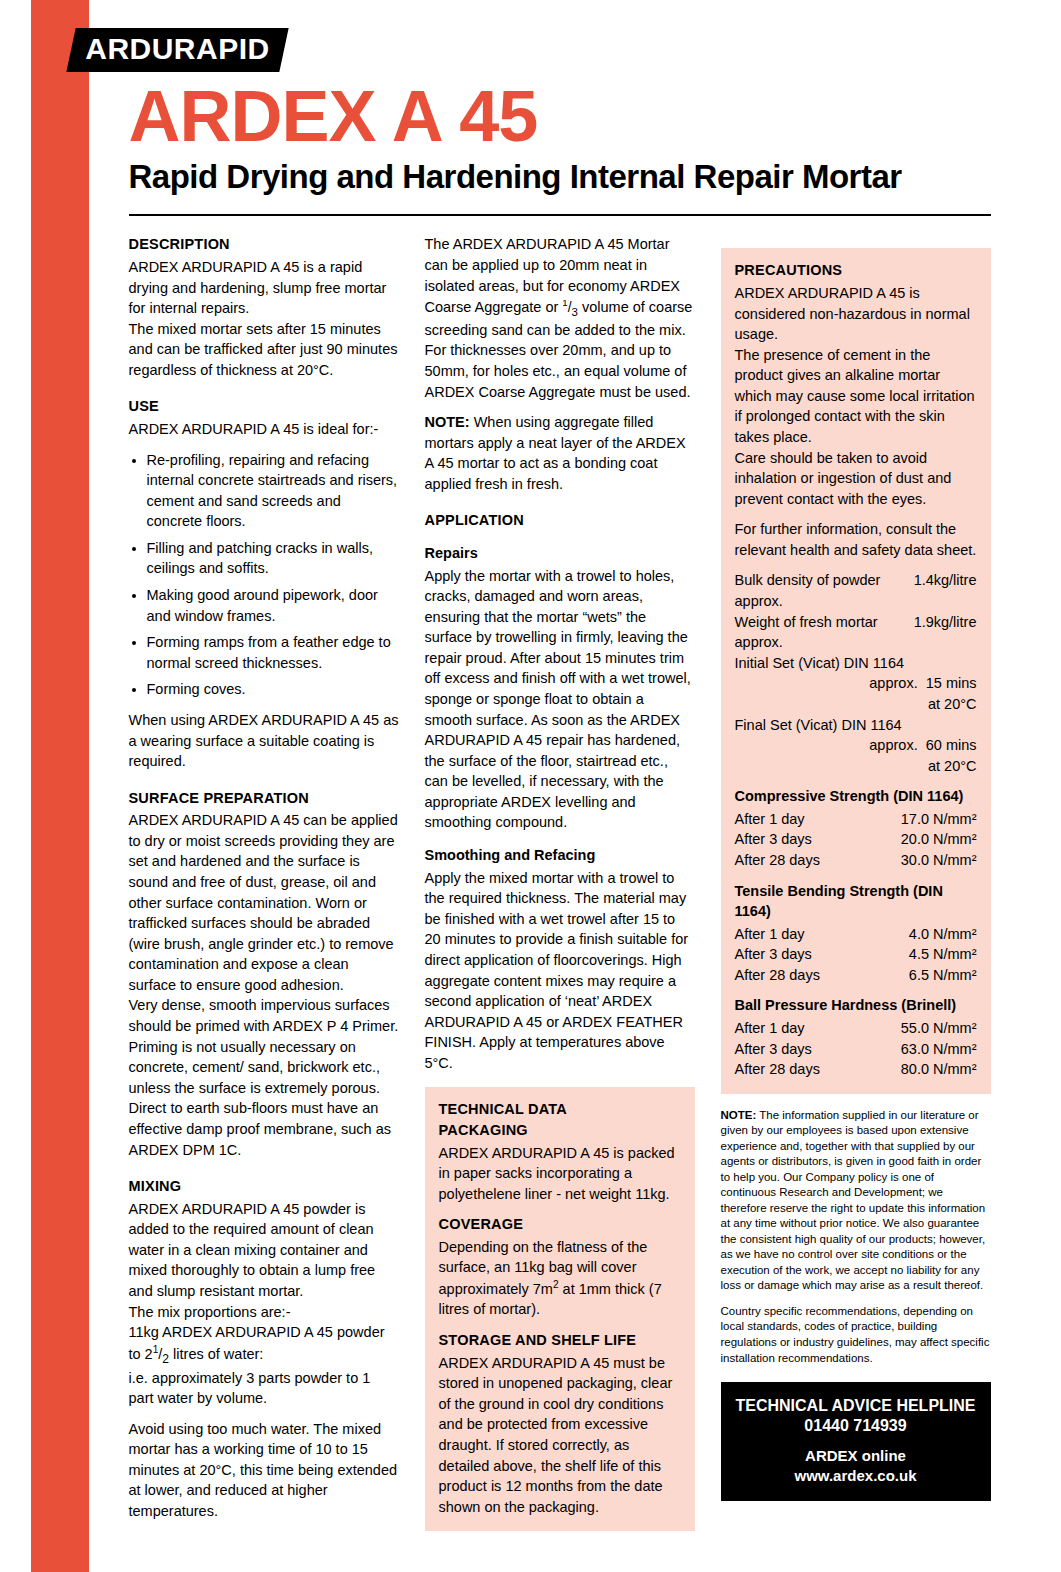ARDURAPID
ARDEX A 45
Rapid Drying and Hardening Internal Repair Mortar
Description
ARDEX ARDURAPID A 45 is a rapid drying and hardening, slump free mortar for internal repairs.
The mixed mortar sets after 15 minutes and can be trafficked after just 90 minutes regardless of thickness at 20°C.
Use
ARDEX ARDURAPID A 45 is ideal for:-
Re-profiling, repairing and refacing internal concrete stairtreads and risers, cement and sand screeds and concrete floors.
Filling and patching cracks in walls, ceilings and soffits.
Making good around pipework, door and window frames.
Forming ramps from a feather edge to normal screed thicknesses.
Forming coves.
When using ARDEX ARDURAPID A 45 as a wearing surface a suitable coating is required.
Surface Preparation
ARDEX ARDURAPID A 45 can be applied to dry or moist screeds providing they are set and hardened and the surface is sound and free of dust, grease, oil and other surface contamination. Worn or trafficked surfaces should be abraded (wire brush, angle grinder etc.) to remove contamination and expose a clean surface to ensure good adhesion.
Very dense, smooth impervious surfaces should be primed with ARDEX P 4 Primer. Priming is not usually necessary on concrete, cement/ sand, brickwork etc., unless the surface is extremely porous. Direct to earth sub-floors must have an effective damp proof membrane, such as ARDEX DPM 1C.
Mixing
ARDEX ARDURAPID A 45 powder is added to the required amount of clean water in a clean mixing container and mixed thoroughly to obtain a lump free and slump resistant mortar.
The mix proportions are:-
11kg ARDEX ARDURAPID A 45 powder to 21/2 litres of water:
i.e. approximately 3 parts powder to 1 part water by volume.
Avoid using too much water. The mixed mortar has a working time of 10 to 15 minutes at 20°C, this time being extended at lower, and reduced at higher temperatures.
The ARDEX ARDURAPID A 45 Mortar can be applied up to 20mm neat in isolated areas, but for economy ARDEX Coarse Aggregate or 1/3 volume of coarse screeding sand can be added to the mix. For thicknesses over 20mm, and up to 50mm, for holes etc., an equal volume of ARDEX Coarse Aggregate must be used.
NOTE: When using aggregate filled mortars apply a neat layer of the ARDEX A 45 mortar to act as a bonding coat applied fresh in fresh.
Application
Repairs
Apply the mortar with a trowel to holes, cracks, damaged and worn areas, ensuring that the mortar “wets” the surface by trowelling in firmly, leaving the repair proud. After about 15 minutes trim off excess and finish off with a wet trowel, sponge or sponge float to obtain a smooth surface. As soon as the ARDEX ARDURAPID A 45 repair has hardened, the surface of the floor, stairtread etc., can be levelled, if necessary, with the appropriate ARDEX levelling and smoothing compound.
Smoothing and Refacing
Apply the mixed mortar with a trowel to the required thickness. The material may be finished with a wet trowel after 15 to 20 minutes to provide a finish suitable for direct application of floorcoverings. High aggregate content mixes may require a second application of ‘neat’ ARDEX ARDURAPID A 45 or ARDEX FEATHER FINISH. Apply at temperatures above 5°C.
Technical Data
Packaging
ARDEX ARDURAPID A 45 is packed in paper sacks incorporating a polyethelene liner - net weight 11kg.
Coverage
Depending on the flatness of the surface, an 11kg bag will cover approximately 7m2 at 1mm thick (7 litres of mortar).
Storage and Shelf Life
ARDEX ARDURAPID A 45 must be stored in unopened packaging, clear of the ground in cool dry conditions and be protected from excessive draught. If stored correctly, as detailed above, the shelf life of this product is 12 months from the date shown on the packaging.
Precautions
ARDEX ARDURAPID A 45 is considered non-hazardous in normal usage.
The presence of cement in the product gives an alkaline mortar which may cause some local irritation if prolonged contact with the skin takes place.
Care should be taken to avoid inhalation or ingestion of dust and prevent contact with the eyes.
For further information, consult the relevant health and safety data sheet.
Bulk density of powder approx. 1.4kg/litre
Weight of fresh mortar approx. 1.9kg/litre
Initial Set (Vicat) DIN 1164
approx. 15 mins
at 20°C
Final Set (Vicat) DIN 1164
approx. 60 mins
at 20°C
Compressive Strength (DIN 1164)
After 1 day 17.0 N/mm²
After 3 days 20.0 N/mm²
After 28 days 30.0 N/mm²
Tensile Bending Strength (DIN 1164)
After 1 day 4.0 N/mm²
After 3 days 4.5 N/mm²
After 28 days 6.5 N/mm²
Ball Pressure Hardness (Brinell)
After 1 day 55.0 N/mm²
After 3 days 63.0 N/mm²
After 28 days 80.0 N/mm²
NOTE: The information supplied in our literature or given by our employees is based upon extensive experience and, together with that supplied by our agents or distributors, is given in good faith in order to help you. Our Company policy is one of continuous Research and Development; we therefore reserve the right to update this information at any time without prior notice. We also guarantee the consistent high quality of our products; however, as we have no control over site conditions or the execution of the work, we accept no liability for any loss or damage which may arise as a result thereof.
Country specific recommendations, depending on local standards, codes of practice, building regulations or industry guidelines, may affect specific installation recommendations.
TECHNICAL ADVICE HELPLINE
01440 714939
ARDEX online
www.ardex.co.uk